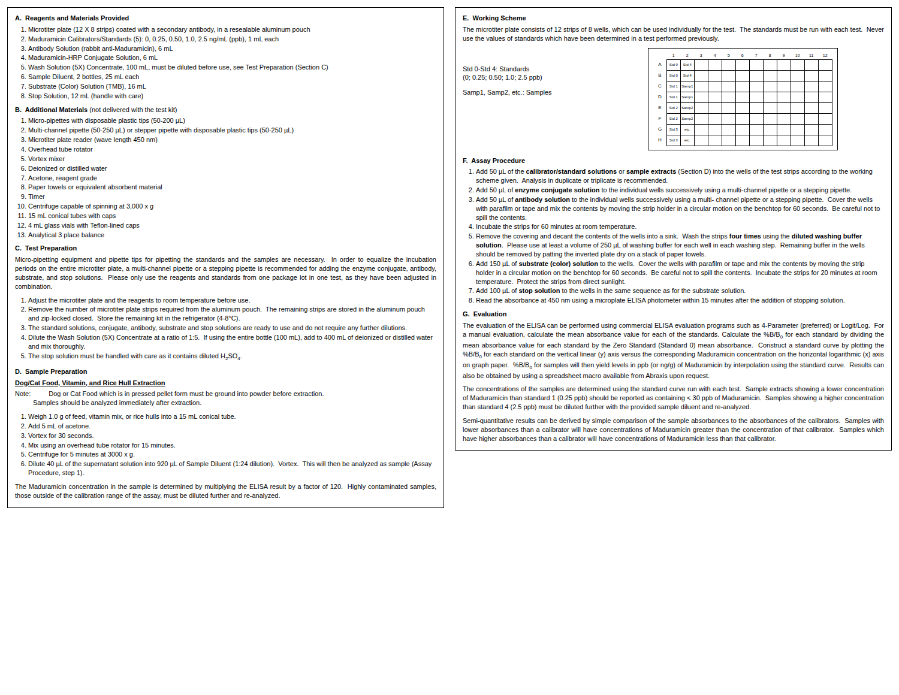A. Reagents and Materials Provided
Microtiter plate (12 X 8 strips) coated with a secondary antibody, in a resealable aluminum pouch
Maduramicin Calibrators/Standards (5): 0, 0.25, 0.50, 1.0, 2.5 ng/mL (ppb), 1 mL each
Antibody Solution (rabbit anti-Maduramicin), 6 mL
Maduramicin-HRP Conjugate Solution, 6 mL
Wash Solution (5X) Concentrate, 100 mL, must be diluted before use, see Test Preparation (Section C)
Sample Diluent, 2 bottles, 25 mL each
Substrate (Color) Solution (TMB), 16 mL
Stop Solution, 12 mL (handle with care)
B. Additional Materials (not delivered with the test kit)
Micro-pipettes with disposable plastic tips (50-200 µL)
Multi-channel pipette (50-250 µL) or stepper pipette with disposable plastic tips (50-250 µL)
Microtiter plate reader (wave length 450 nm)
Overhead tube rotator
Vortex mixer
Deionized or distilled water
Acetone, reagent grade
Paper towels or equivalent absorbent material
Timer
Centrifuge capable of spinning at 3,000 x g
15 mL conical tubes with caps
4 mL glass vials with Teflon-lined caps
Analytical 3 place balance
C. Test Preparation
Micro-pipetting equipment and pipette tips for pipetting the standards and the samples are necessary. In order to equalize the incubation periods on the entire microtiter plate, a multi-channel pipette or a stepping pipette is recommended for adding the enzyme conjugate, antibody, substrate, and stop solutions. Please only use the reagents and standards from one package lot in one test, as they have been adjusted in combination.
Adjust the microtiter plate and the reagents to room temperature before use.
Remove the number of microtiter plate strips required from the aluminum pouch. The remaining strips are stored in the aluminum pouch and zip-locked closed. Store the remaining kit in the refrigerator (4-8°C).
The standard solutions, conjugate, antibody, substrate and stop solutions are ready to use and do not require any further dilutions.
Dilute the Wash Solution (5X) Concentrate at a ratio of 1:5. If using the entire bottle (100 mL), add to 400 mL of deionized or distilled water and mix thoroughly.
The stop solution must be handled with care as it contains diluted H2SO4.
D. Sample Preparation
Dog/Cat Food, Vitamin, and Rice Hull Extraction
Note:Dog or Cat Food which is in pressed pellet form must be ground into powder before extraction.
Samples should be analyzed immediately after extraction.
Weigh 1.0 g of feed, vitamin mix, or rice hulls into a 15 mL conical tube.
Add 5 mL of acetone.
Vortex for 30 seconds.
Mix using an overhead tube rotator for 15 minutes.
Centrifuge for 5 minutes at 3000 x g.
Dilute 40 µL of the supernatant solution into 920 µL of Sample Diluent (1:24 dilution). Vortex. This will then be analyzed as sample (Assay Procedure, step 1).
The Maduramicin concentration in the sample is determined by multiplying the ELISA result by a factor of 120. Highly contaminated samples, those outside of the calibration range of the assay, must be diluted further and re-analyzed.
E. Working Scheme
The microtiter plate consists of 12 strips of 8 wells, which can be used individually for the test. The standards must be run with each test. Never use the values of standards which have been determined in a test performed previously.
Std 0-Std 4: Standards
(0; 0.25; 0.50; 1.0; 2.5 ppb)
Samp1, Samp2, etc.: Samples
| | 1 | 2 | 3 | 4 | 5 | 6 | 7 | 8 | 9 | 10 | 11 | 12 |
| --- | --- | --- | --- | --- | --- | --- | --- | --- | --- | --- | --- | --- |
| A | Std 0 | Std 4 | | | | | | | | | | |
| B | Std 0 | Std 4 | | | | | | | | | | |
| C | Std 1 | Samp1 | | | | | | | | | | |
| D | Std 1 | Samp1 | | | | | | | | | | |
| E | Std 2 | Samp2 | | | | | | | | | | |
| F | Std 2 | Samp2 | | | | | | | | | | |
| G | Std 3 | etc. | | | | | | | | | | |
| H | Std 3 | etc. | | | | | | | | | | |
F. Assay Procedure
Add 50 µL of the calibrator/standard solutions or sample extracts (Section D) into the wells of the test strips according to the working scheme given. Analysis in duplicate or triplicate is recommended.
Add 50 µL of enzyme conjugate solution to the individual wells successively using a multi-channel pipette or a stepping pipette.
Add 50 µL of antibody solution to the individual wells successively using a multi- channel pipette or a stepping pipette. Cover the wells with parafilm or tape and mix the contents by moving the strip holder in a circular motion on the benchtop for 60 seconds. Be careful not to spill the contents.
Incubate the strips for 60 minutes at room temperature.
Remove the covering and decant the contents of the wells into a sink. Wash the strips four times using the diluted washing buffer solution. Please use at least a volume of 250 µL of washing buffer for each well in each washing step. Remaining buffer in the wells should be removed by patting the inverted plate dry on a stack of paper towels.
Add 150 µL of substrate (color) solution to the wells. Cover the wells with parafilm or tape and mix the contents by moving the strip holder in a circular motion on the benchtop for 60 seconds. Be careful not to spill the contents. Incubate the strips for 20 minutes at room temperature. Protect the strips from direct sunlight.
Add 100 µL of stop solution to the wells in the same sequence as for the substrate solution.
Read the absorbance at 450 nm using a microplate ELISA photometer within 15 minutes after the addition of stopping solution.
G. Evaluation
The evaluation of the ELISA can be performed using commercial ELISA evaluation programs such as 4-Parameter (preferred) or Logit/Log. For a manual evaluation, calculate the mean absorbance value for each of the standards. Calculate the %B/B0 for each standard by dividing the mean absorbance value for each standard by the Zero Standard (Standard 0) mean absorbance. Construct a standard curve by plotting the %B/B0 for each standard on the vertical linear (y) axis versus the corresponding Maduramicin concentration on the horizontal logarithmic (x) axis on graph paper. %B/B0 for samples will then yield levels in ppb (or ng/g) of Maduramicin by interpolation using the standard curve. Results can also be obtained by using a spreadsheet macro available from Abraxis upon request.
The concentrations of the samples are determined using the standard curve run with each test. Sample extracts showing a lower concentration of Maduramicin than standard 1 (0.25 ppb) should be reported as containing < 30 ppb of Maduramicin. Samples showing a higher concentration than standard 4 (2.5 ppb) must be diluted further with the provided sample diluent and re-analyzed.
Semi-quantitative results can be derived by simple comparison of the sample absorbances to the absorbances of the calibrators. Samples with lower absorbances than a calibrator will have concentrations of Maduramicin greater than the concentration of that calibrator. Samples which have higher absorbances than a calibrator will have concentrations of Maduramicin less than that calibrator.